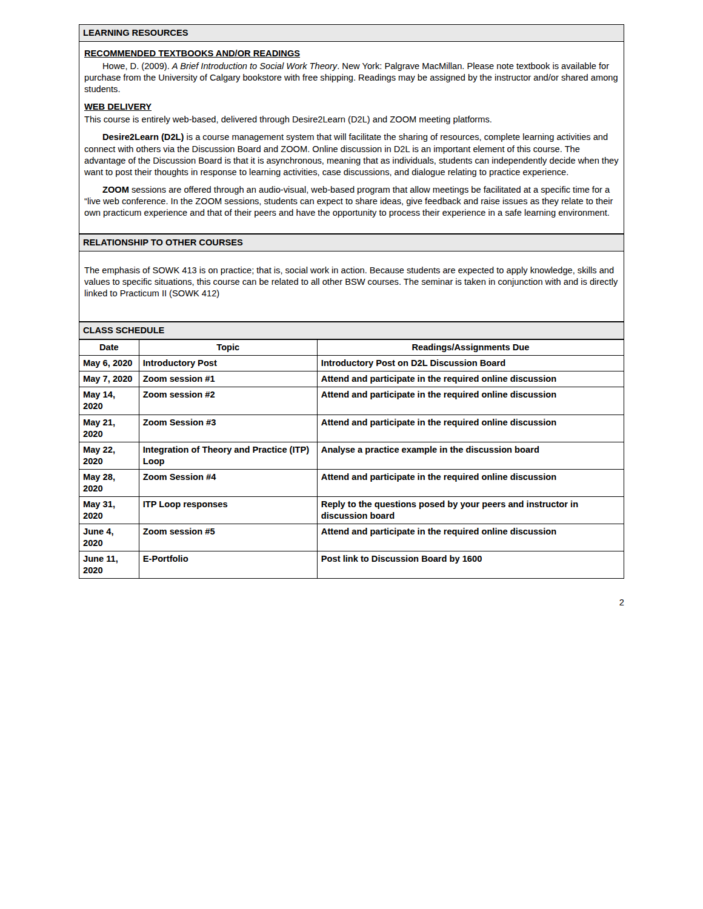LEARNING RESOURCES
RECOMMENDED TEXTBOOKS AND/OR READINGS
Howe, D. (2009). A Brief Introduction to Social Work Theory. New York: Palgrave MacMillan. Please note textbook is available for purchase from the University of Calgary bookstore with free shipping. Readings may be assigned by the instructor and/or shared among students.
WEB DELIVERY
This course is entirely web-based, delivered through Desire2Learn (D2L) and ZOOM meeting platforms.
Desire2Learn (D2L) is a course management system that will facilitate the sharing of resources, complete learning activities and connect with others via the Discussion Board and ZOOM. Online discussion in D2L is an important element of this course. The advantage of the Discussion Board is that it is asynchronous, meaning that as individuals, students can independently decide when they want to post their thoughts in response to learning activities, case discussions, and dialogue relating to practice experience.
ZOOM sessions are offered through an audio-visual, web-based program that allow meetings be facilitated at a specific time for a “live web conference. In the ZOOM sessions, students can expect to share ideas, give feedback and raise issues as they relate to their own practicum experience and that of their peers and have the opportunity to process their experience in a safe learning environment.
RELATIONSHIP TO OTHER COURSES
The emphasis of SOWK 413 is on practice; that is, social work in action. Because students are expected to apply knowledge, skills and values to specific situations, this course can be related to all other BSW courses. The seminar is taken in conjunction with and is directly linked to Practicum II (SOWK 412)
CLASS SCHEDULE
| Date | Topic | Readings/Assignments Due |
| --- | --- | --- |
| May 6, 2020 | Introductory Post | Introductory Post on D2L Discussion Board |
| May 7, 2020 | Zoom session #1 | Attend and participate in the required online discussion |
| May 14, 2020 | Zoom session #2 | Attend and participate in the required online discussion |
| May 21, 2020 | Zoom Session #3 | Attend and participate in the required online discussion |
| May 22, 2020 | Integration of Theory and Practice (ITP) Loop | Analyse a practice example in the discussion board |
| May 28, 2020 | Zoom Session #4 | Attend and participate in the required online discussion |
| May 31, 2020 | ITP Loop responses | Reply to the questions posed by your peers and instructor in discussion board |
| June 4, 2020 | Zoom session #5 | Attend and participate in the required online discussion |
| June 11, 2020 | E-Portfolio | Post link to Discussion Board by 1600 |
2